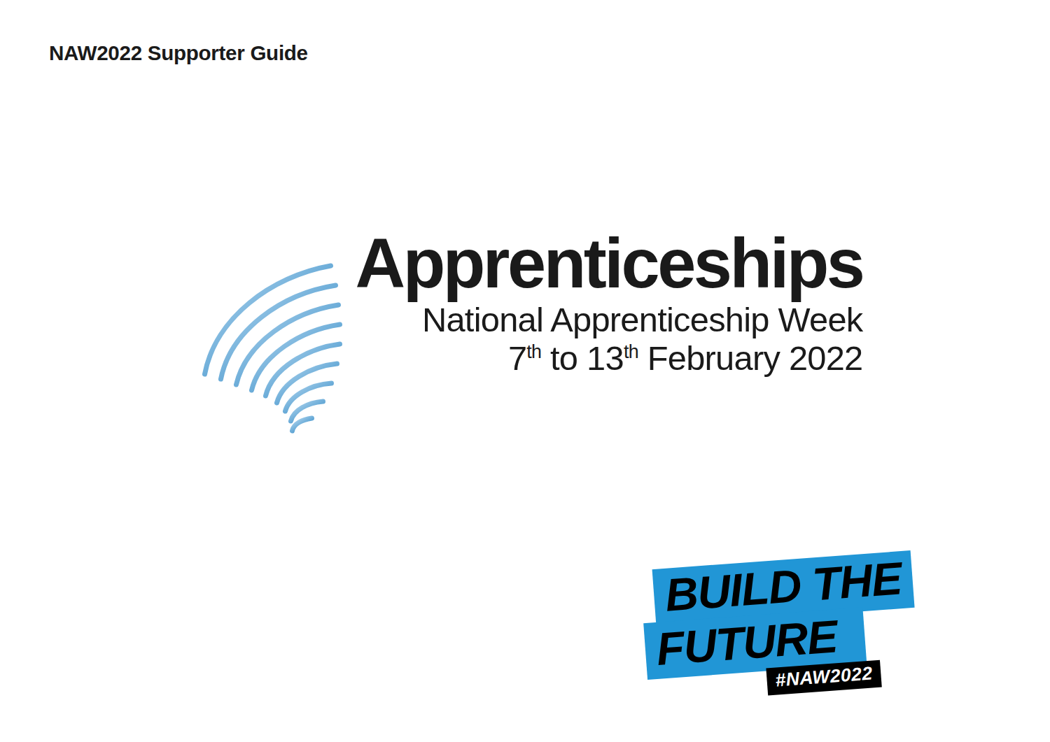NAW2022 Supporter Guide
Apprenticeships
National Apprenticeship Week
7th to 13th February 2022
Build the
Future
#NAW2022